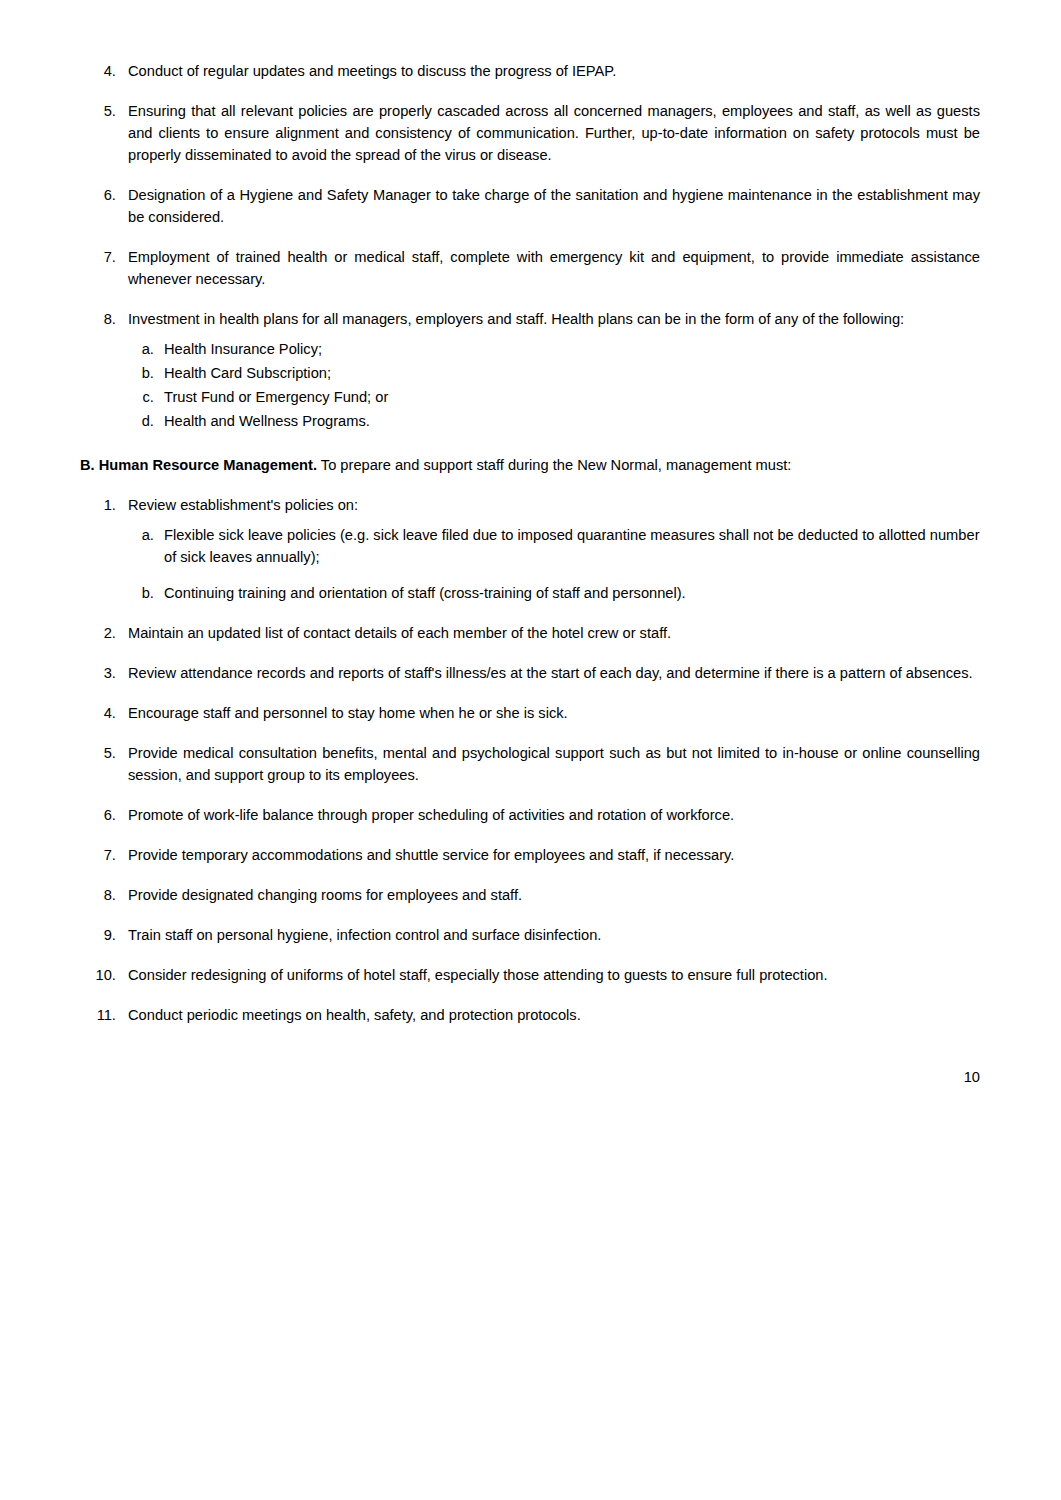Conduct of regular updates and meetings to discuss the progress of IEPAP.
Ensuring that all relevant policies are properly cascaded across all concerned managers, employees and staff, as well as guests and clients to ensure alignment and consistency of communication. Further, up-to-date information on safety protocols must be properly disseminated to avoid the spread of the virus or disease.
Designation of a Hygiene and Safety Manager to take charge of the sanitation and hygiene maintenance in the establishment may be considered.
Employment of trained health or medical staff, complete with emergency kit and equipment, to provide immediate assistance whenever necessary.
Investment in health plans for all managers, employers and staff. Health plans can be in the form of any of the following:
Health Insurance Policy;
Health Card Subscription;
Trust Fund or Emergency Fund; or
Health and Wellness Programs.
B. Human Resource Management. To prepare and support staff during the New Normal, management must:
Review establishment's policies on:
Flexible sick leave policies (e.g. sick leave filed due to imposed quarantine measures shall not be deducted to allotted number of sick leaves annually);
Continuing training and orientation of staff (cross-training of staff and personnel).
Maintain an updated list of contact details of each member of the hotel crew or staff.
Review attendance records and reports of staff's illness/es at the start of each day, and determine if there is a pattern of absences.
Encourage staff and personnel to stay home when he or she is sick.
Provide medical consultation benefits, mental and psychological support such as but not limited to in-house or online counselling session, and support group to its employees.
Promote of work-life balance through proper scheduling of activities and rotation of workforce.
Provide temporary accommodations and shuttle service for employees and staff, if necessary.
Provide designated changing rooms for employees and staff.
Train staff on personal hygiene, infection control and surface disinfection.
Consider redesigning of uniforms of hotel staff, especially those attending to guests to ensure full protection.
Conduct periodic meetings on health, safety, and protection protocols.
10